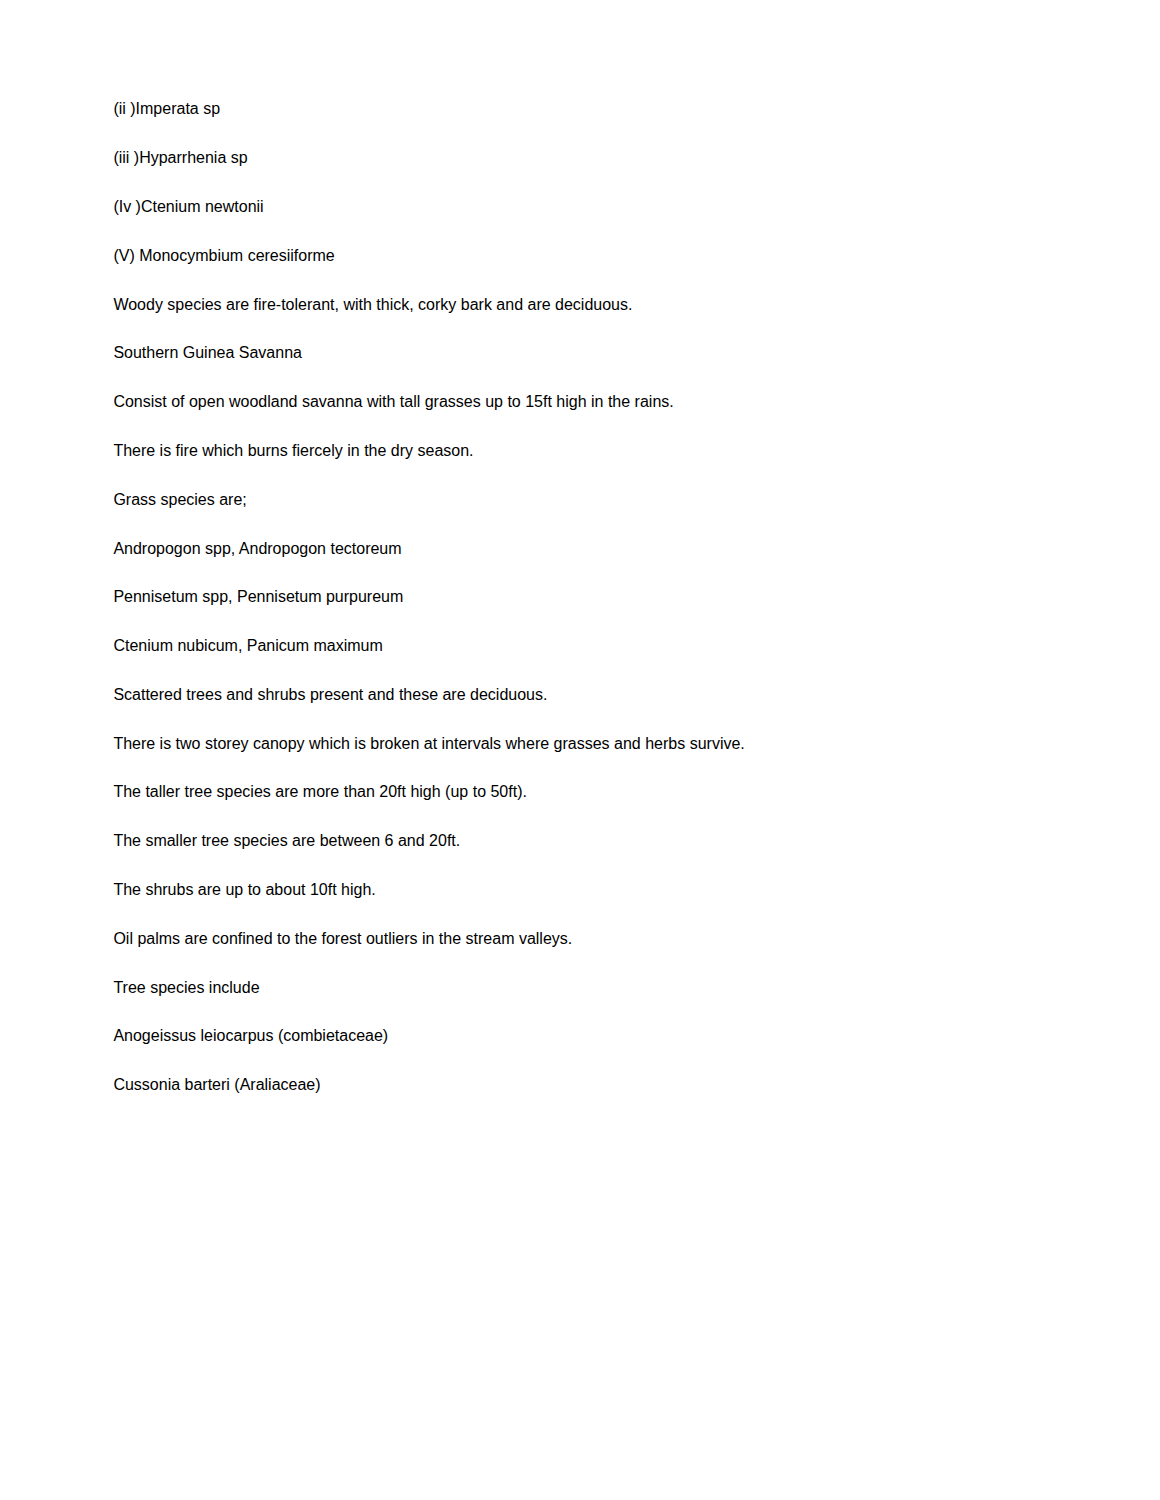(ii )Imperata sp
(iii )Hyparrhenia sp
(Iv )Ctenium newtonii
(V) Monocymbium ceresiiforme
Woody species are fire-tolerant, with thick, corky bark and are deciduous.
Southern Guinea Savanna
Consist of open woodland savanna with tall grasses up to 15ft high in the rains.
There is fire which burns fiercely in the dry season.
Grass species are;
Andropogon spp, Andropogon tectoreum
Pennisetum spp, Pennisetum purpureum
Ctenium nubicum, Panicum maximum
Scattered trees and shrubs present and these are deciduous.
There is two storey canopy which is broken at intervals where grasses and herbs survive.
The taller tree species are more than 20ft high (up to 50ft).
The smaller tree species are between 6 and 20ft.
The shrubs are up to about 10ft high.
Oil palms are confined to the forest outliers in the stream valleys.
Tree species include
Anogeissus leiocarpus (combietaceae)
Cussonia barteri (Araliaceae)